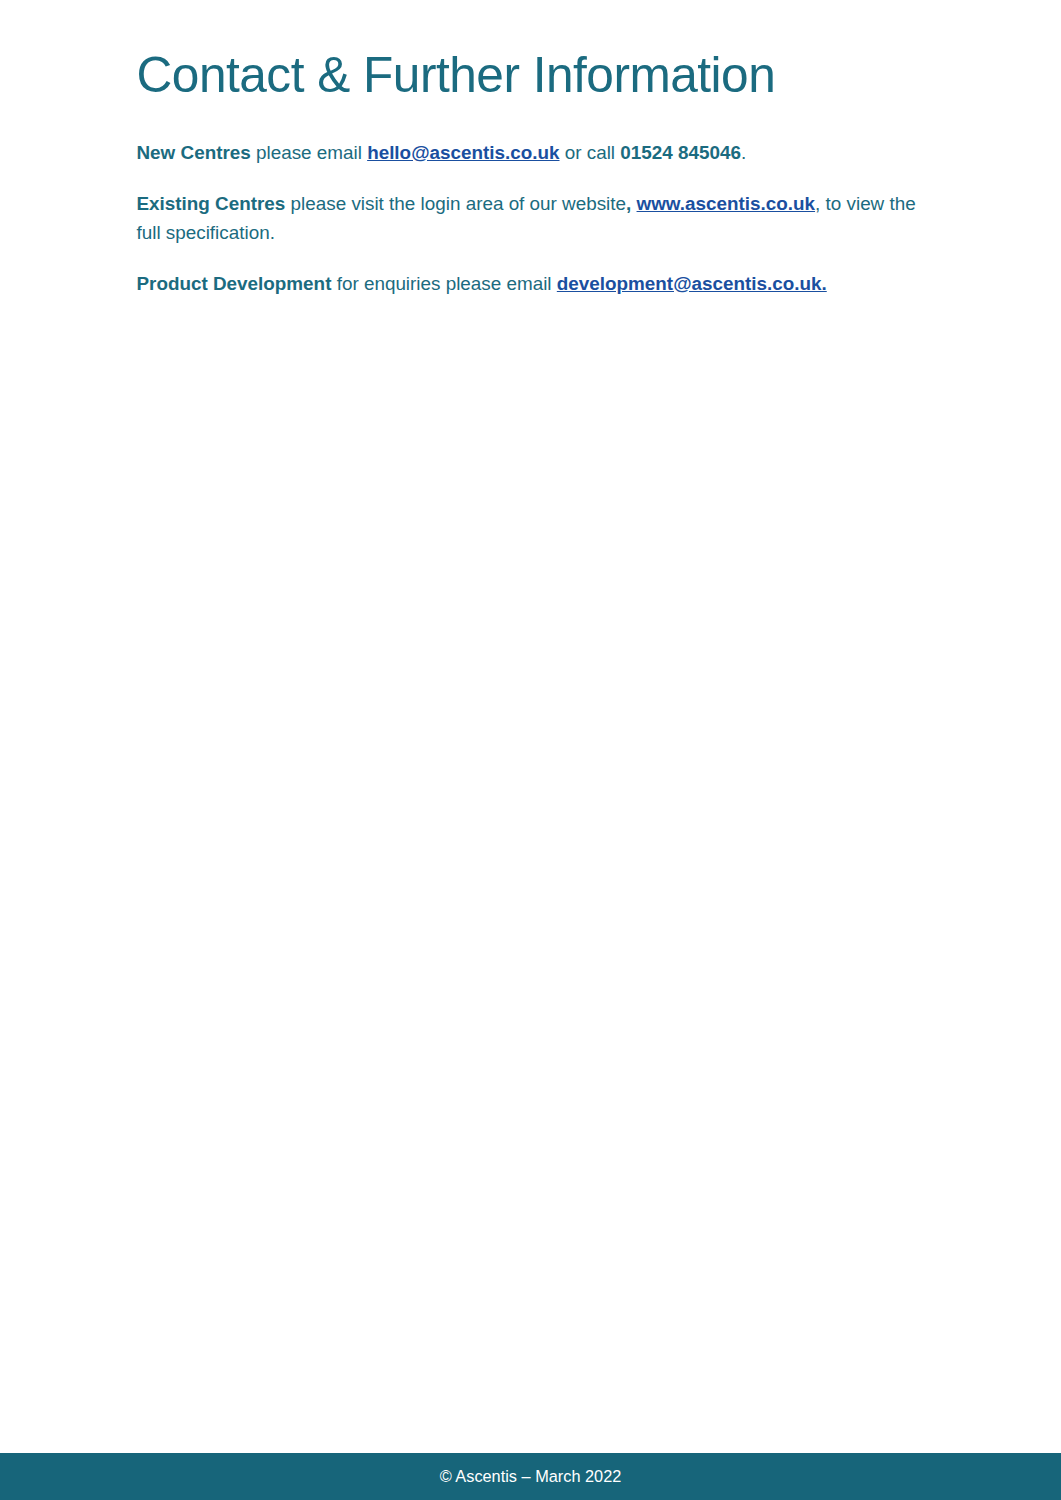Contact & Further Information
New Centres please email hello@ascentis.co.uk or call 01524 845046.
Existing Centres please visit the login area of our website, www.ascentis.co.uk, to view the full specification.
Product Development for enquiries please email development@ascentis.co.uk.
© Ascentis – March 2022